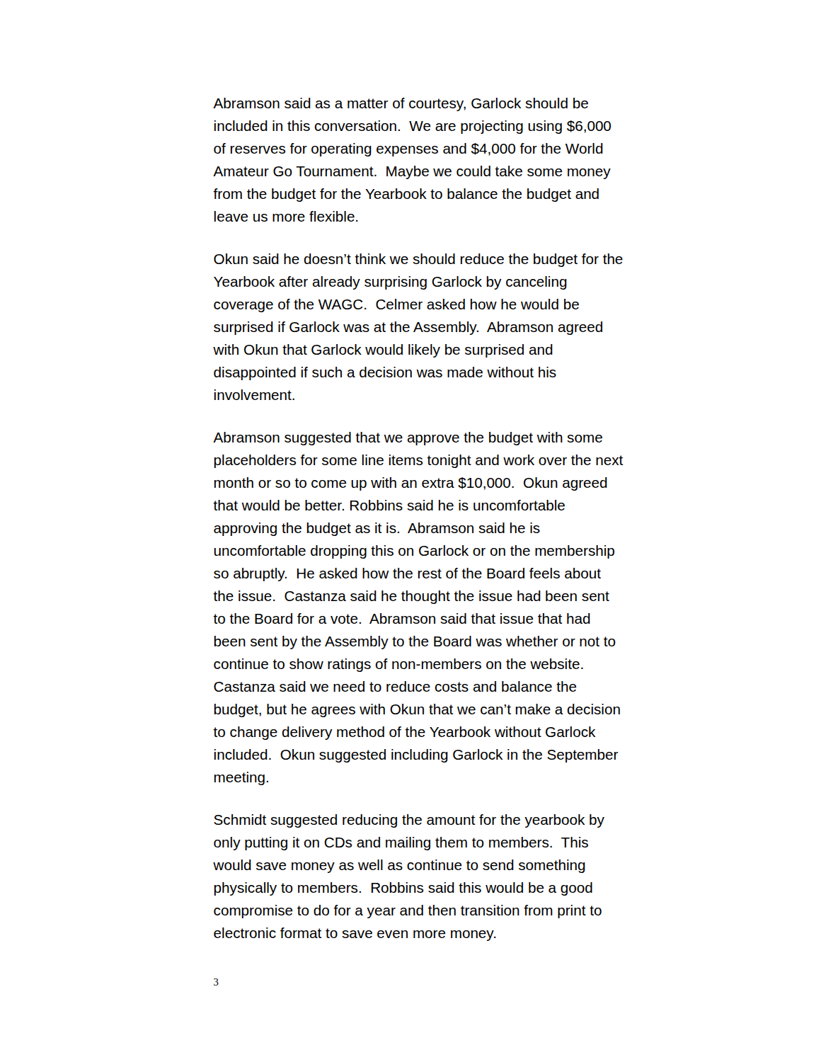Abramson said as a matter of courtesy, Garlock should be included in this conversation. We are projecting using $6,000 of reserves for operating expenses and $4,000 for the World Amateur Go Tournament. Maybe we could take some money from the budget for the Yearbook to balance the budget and leave us more flexible.
Okun said he doesn’t think we should reduce the budget for the Yearbook after already surprising Garlock by canceling coverage of the WAGC. Celmer asked how he would be surprised if Garlock was at the Assembly. Abramson agreed with Okun that Garlock would likely be surprised and disappointed if such a decision was made without his involvement.
Abramson suggested that we approve the budget with some placeholders for some line items tonight and work over the next month or so to come up with an extra $10,000. Okun agreed that would be better. Robbins said he is uncomfortable approving the budget as it is. Abramson said he is uncomfortable dropping this on Garlock or on the membership so abruptly. He asked how the rest of the Board feels about the issue. Castanza said he thought the issue had been sent to the Board for a vote. Abramson said that issue that had been sent by the Assembly to the Board was whether or not to continue to show ratings of non-members on the website. Castanza said we need to reduce costs and balance the budget, but he agrees with Okun that we can’t make a decision to change delivery method of the Yearbook without Garlock included. Okun suggested including Garlock in the September meeting.
Schmidt suggested reducing the amount for the yearbook by only putting it on CDs and mailing them to members. This would save money as well as continue to send something physically to members. Robbins said this would be a good compromise to do for a year and then transition from print to electronic format to save even more money.
3